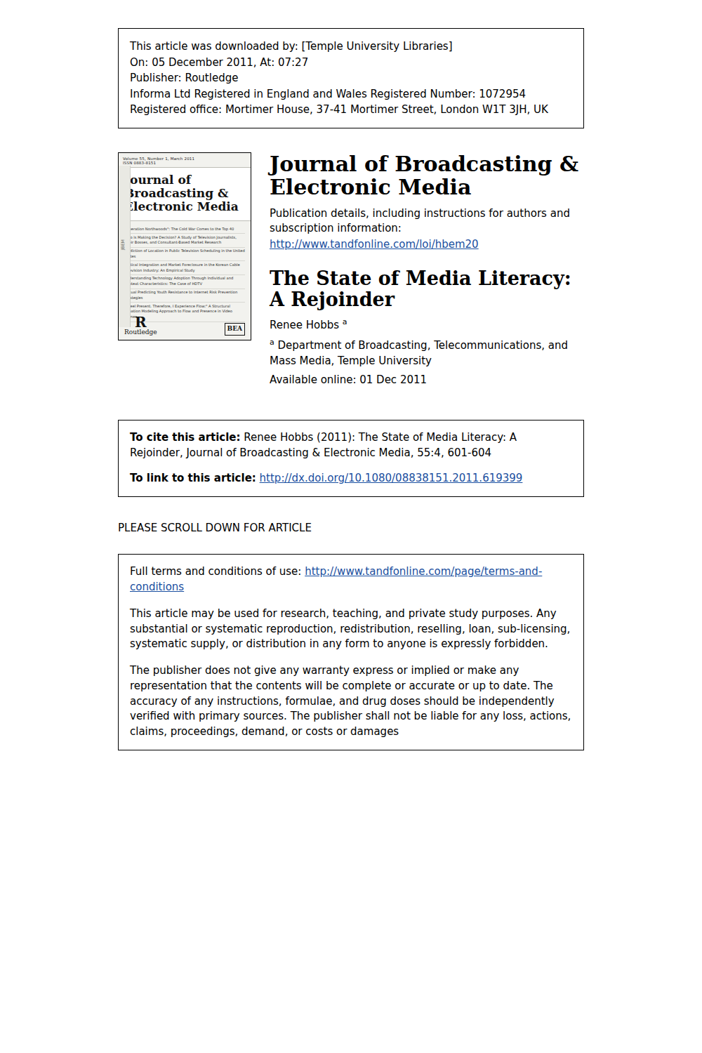This article was downloaded by: [Temple University Libraries]
On: 05 December 2011, At: 07:27
Publisher: Routledge
Informa Ltd Registered in England and Wales Registered Number: 1072954
Registered office: Mortimer House, 37-41 Mortimer Street, London W1T 3JH, UK
JBEM
Volume 55, Number 1, March 2011
ISSN 0883-8151
Journal of
Broadcasting &
Electronic Media
"Operation Northwoods": The Cold War Comes to the Top 40
Who is Making the Decision? A Study of Television Journalists, Their Bosses, and Consultant-Based Market Research
Prediction of Location in Public Television Scheduling in the United States
Vertical Integration and Market Foreclosure in the Korean Cable Television Industry: An Empirical Study
Understanding Technology Adoption Through Individual and Context Characteristics: The Case of HDTV
Sexual Predicting Youth Resistance to Internet Risk Prevention Strategies
"I Feel Present. Therefore, I Experience Flow:" A Structural Equation Modeling Approach to Flow and Presence in Video Games
RRoutledge
BEA
Journal of Broadcasting & Electronic Media
Publication details, including instructions for authors and subscription information:
http://www.tandfonline.com/loi/hbem20
The State of Media Literacy: A Rejoinder
Renee Hobbs a
a Department of Broadcasting, Telecommunications, and Mass Media, Temple University
Available online: 01 Dec 2011
To cite this article: Renee Hobbs (2011): The State of Media Literacy: A Rejoinder, Journal of Broadcasting & Electronic Media, 55:4, 601-604
To link to this article: http://dx.doi.org/10.1080/08838151.2011.619399
PLEASE SCROLL DOWN FOR ARTICLE
Full terms and conditions of use: http://www.tandfonline.com/page/terms-and-conditions
This article may be used for research, teaching, and private study purposes. Any substantial or systematic reproduction, redistribution, reselling, loan, sub-licensing, systematic supply, or distribution in any form to anyone is expressly forbidden.
The publisher does not give any warranty express or implied or make any representation that the contents will be complete or accurate or up to date. The accuracy of any instructions, formulae, and drug doses should be independently verified with primary sources. The publisher shall not be liable for any loss, actions, claims, proceedings, demand, or costs or damages